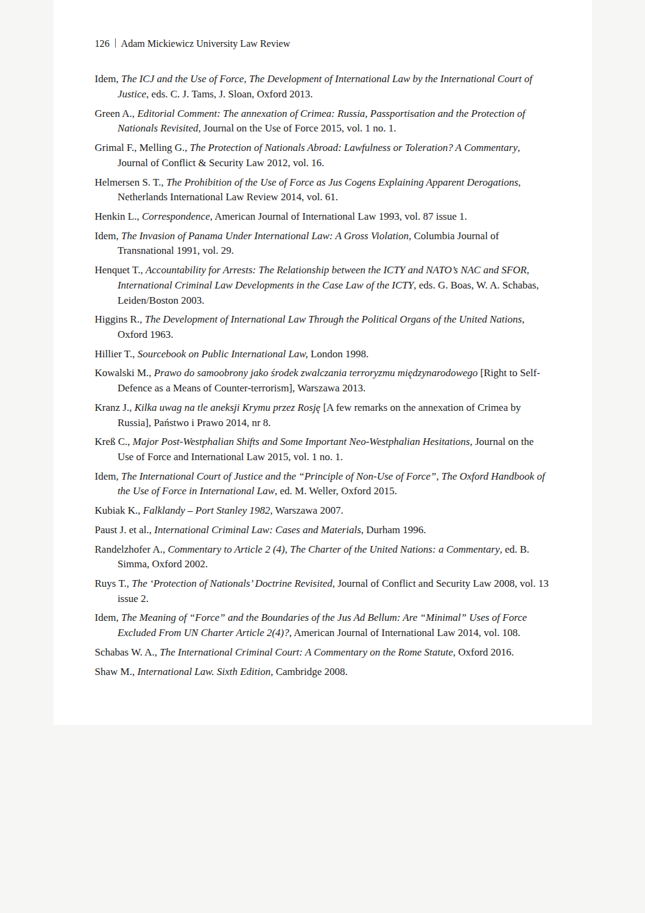126 Adam Mickiewicz University Law Review
Idem, The ICJ and the Use of Force, The Development of International Law by the International Court of Justice, eds. C. J. Tams, J. Sloan, Oxford 2013.
Green A., Editorial Comment: The annexation of Crimea: Russia, Passportisation and the Protection of Nationals Revisited, Journal on the Use of Force 2015, vol. 1 no. 1.
Grimal F., Melling G., The Protection of Nationals Abroad: Lawfulness or Toleration? A Commentary, Journal of Conflict & Security Law 2012, vol. 16.
Helmersen S. T., The Prohibition of the Use of Force as Jus Cogens Explaining Apparent Derogations, Netherlands International Law Review 2014, vol. 61.
Henkin L., Correspondence, American Journal of International Law 1993, vol. 87 issue 1.
Idem, The Invasion of Panama Under International Law: A Gross Violation, Columbia Journal of Transnational 1991, vol. 29.
Henquet T., Accountability for Arrests: The Relationship between the ICTY and NATO’s NAC and SFOR, International Criminal Law Developments in the Case Law of the ICTY, eds. G. Boas, W. A. Schabas, Leiden/Boston 2003.
Higgins R., The Development of International Law Through the Political Organs of the United Nations, Oxford 1963.
Hillier T., Sourcebook on Public International Law, London 1998.
Kowalski M., Prawo do samoobrony jako środek zwalczania terroryzmu międzynarodowego [Right to Self-Defence as a Means of Counter-terrorism], Warszawa 2013.
Kranz J., Kilka uwag na tle aneksji Krymu przez Rosję [A few remarks on the annexation of Crimea by Russia], Państwo i Prawo 2014, nr 8.
Kreß C., Major Post-Westphalian Shifts and Some Important Neo-Westphalian Hesitations, Journal on the Use of Force and International Law 2015, vol. 1 no. 1.
Idem, The International Court of Justice and the “Principle of Non-Use of Force”, The Oxford Handbook of the Use of Force in International Law, ed. M. Weller, Oxford 2015.
Kubiak K., Falklandy – Port Stanley 1982, Warszawa 2007.
Paust J. et al., International Criminal Law: Cases and Materials, Durham 1996.
Randelzhofer A., Commentary to Article 2 (4), The Charter of the United Nations: a Commentary, ed. B. Simma, Oxford 2002.
Ruys T., The ‘Protection of Nationals’ Doctrine Revisited, Journal of Conflict and Security Law 2008, vol. 13 issue 2.
Idem, The Meaning of “Force” and the Boundaries of the Jus Ad Bellum: Are “Minimal” Uses of Force Excluded From UN Charter Article 2(4)?, American Journal of International Law 2014, vol. 108.
Schabas W. A., The International Criminal Court: A Commentary on the Rome Statute, Oxford 2016.
Shaw M., International Law. Sixth Edition, Cambridge 2008.